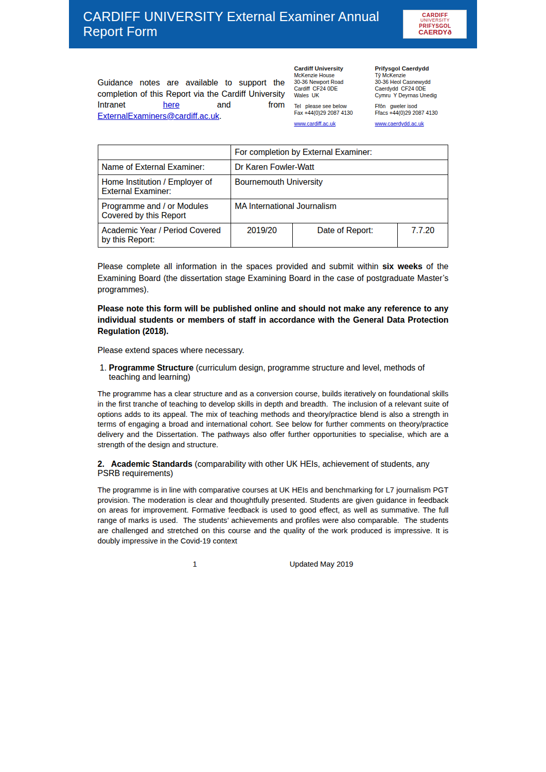CARDIFF UNIVERSITY External Examiner Annual Report Form
CARDIFF
UNIVERSITY
PRIFYSGOL
CAERDYð
Guidance notes are available to support the completion of this Report via the Cardiff University Intranet here and from ExternalExaminers@cardiff.ac.uk.
Cardiff University
McKenzie House
30-36 Newport Road
Cardiff CF24 0DE
Wales UK
Tel please see below
Fax +44(0)29 2087 4130
www.cardiff.ac.uk
Prifysgol Caerdydd
Tŷ McKenzie
30-36 Heol Casnewydd
Caerdydd CF24 0DE
Cymru Y Deyrnas Unedig
Ffôn gweler isod
Ffacs +44(0)29 2087 4130
www.caerdydd.ac.uk
| | For completion by External Examiner: |
| Name of External Examiner: | Dr Karen Fowler-Watt |
| Home Institution / Employer of External Examiner: | Bournemouth University |
| Programme and / or Modules Covered by this Report | MA International Journalism |
| Academic Year / Period Covered by this Report: | 2019/20 | Date of Report: | 7.7.20 |
Please complete all information in the spaces provided and submit within six weeks of the Examining Board (the dissertation stage Examining Board in the case of postgraduate Master’s programmes).
Please note this form will be published online and should not make any reference to any individual students or members of staff in accordance with the General Data Protection Regulation (2018).
Please extend spaces where necessary.
Programme Structure (curriculum design, programme structure and level, methods of teaching and learning)
The programme has a clear structure and as a conversion course, builds iteratively on foundational skills in the first tranche of teaching to develop skills in depth and breadth. The inclusion of a relevant suite of options adds to its appeal. The mix of teaching methods and theory/practice blend is also a strength in terms of engaging a broad and international cohort. See below for further comments on theory/practice delivery and the Dissertation. The pathways also offer further opportunities to specialise, which are a strength of the design and structure.
2. Academic Standards (comparability with other UK HEIs, achievement of students, any PSRB requirements)
The programme is in line with comparative courses at UK HEIs and benchmarking for L7 journalism PGT provision. The moderation is clear and thoughtfully presented. Students are given guidance in feedback on areas for improvement. Formative feedback is used to good effect, as well as summative. The full range of marks is used. The students’ achievements and profiles were also comparable. The students are challenged and stretched on this course and the quality of the work produced is impressive. It is doubly impressive in the Covid-19 context
1
Updated May 2019